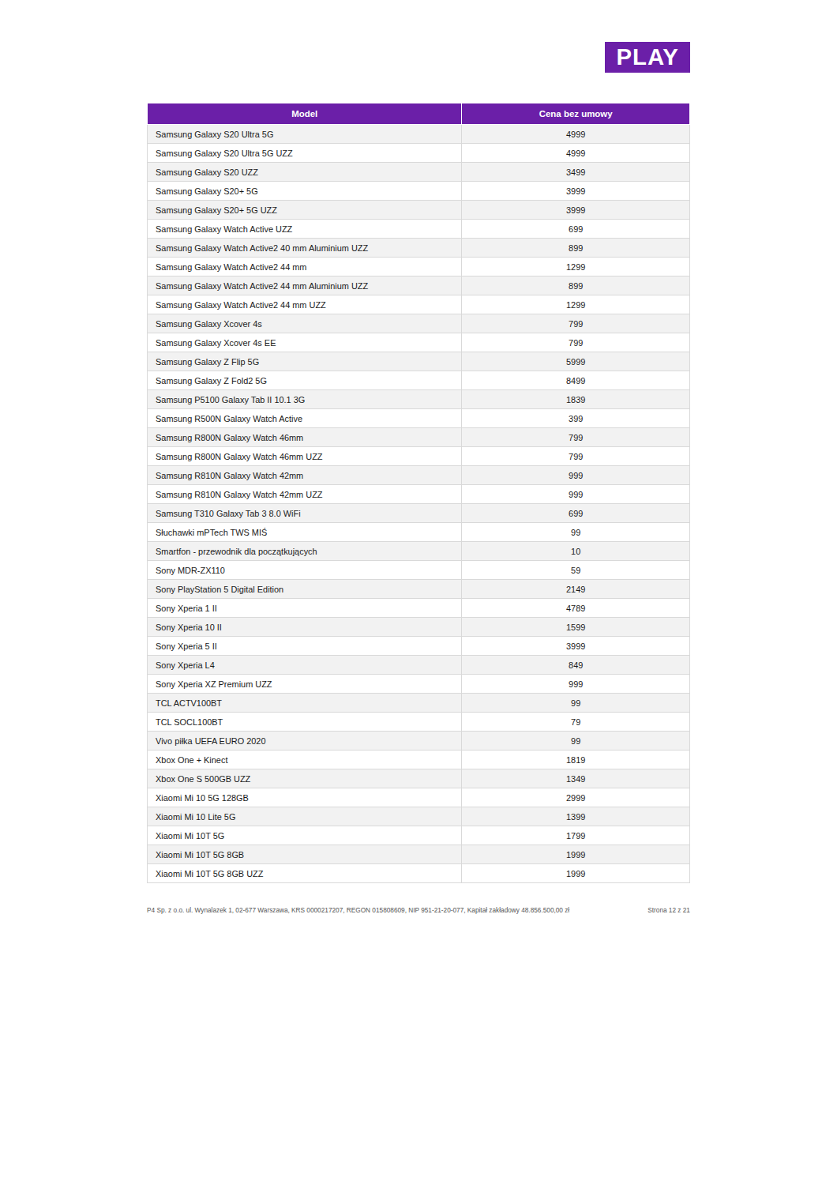PLAY
| Model | Cena bez umowy |
| --- | --- |
| Samsung Galaxy S20 Ultra 5G | 4999 |
| Samsung Galaxy S20 Ultra 5G UZZ | 4999 |
| Samsung Galaxy S20 UZZ | 3499 |
| Samsung Galaxy S20+ 5G | 3999 |
| Samsung Galaxy S20+ 5G UZZ | 3999 |
| Samsung Galaxy Watch Active UZZ | 699 |
| Samsung Galaxy Watch Active2 40 mm Aluminium UZZ | 899 |
| Samsung Galaxy Watch Active2 44 mm | 1299 |
| Samsung Galaxy Watch Active2 44 mm Aluminium UZZ | 899 |
| Samsung Galaxy Watch Active2 44 mm UZZ | 1299 |
| Samsung Galaxy Xcover 4s | 799 |
| Samsung Galaxy Xcover 4s EE | 799 |
| Samsung Galaxy Z Flip 5G | 5999 |
| Samsung Galaxy Z Fold2 5G | 8499 |
| Samsung P5100 Galaxy Tab II 10.1 3G | 1839 |
| Samsung R500N Galaxy Watch Active | 399 |
| Samsung R800N Galaxy Watch 46mm | 799 |
| Samsung R800N Galaxy Watch 46mm UZZ | 799 |
| Samsung R810N Galaxy Watch 42mm | 999 |
| Samsung R810N Galaxy Watch 42mm UZZ | 999 |
| Samsung T310 Galaxy Tab 3 8.0 WiFi | 699 |
| Słuchawki mPTech TWS MIŚ | 99 |
| Smartfon - przewodnik dla początkujących | 10 |
| Sony MDR-ZX110 | 59 |
| Sony PlayStation 5 Digital Edition | 2149 |
| Sony Xperia 1 II | 4789 |
| Sony Xperia 10 II | 1599 |
| Sony Xperia 5 II | 3999 |
| Sony Xperia L4 | 849 |
| Sony Xperia XZ Premium UZZ | 999 |
| TCL ACTV100BT | 99 |
| TCL SOCL100BT | 79 |
| Vivo piłka UEFA EURO 2020 | 99 |
| Xbox One + Kinect | 1819 |
| Xbox One S 500GB UZZ | 1349 |
| Xiaomi Mi 10 5G 128GB | 2999 |
| Xiaomi Mi 10 Lite 5G | 1399 |
| Xiaomi Mi 10T 5G | 1799 |
| Xiaomi Mi 10T 5G 8GB | 1999 |
| Xiaomi Mi 10T 5G 8GB UZZ | 1999 |
P4 Sp. z o.o. ul. Wynalazek 1, 02-677 Warszawa, KRS 0000217207, REGON 015808609, NIP 951-21-20-077, Kapitał zakładowy 48.856.500,00 zł
Strona 12 z 21